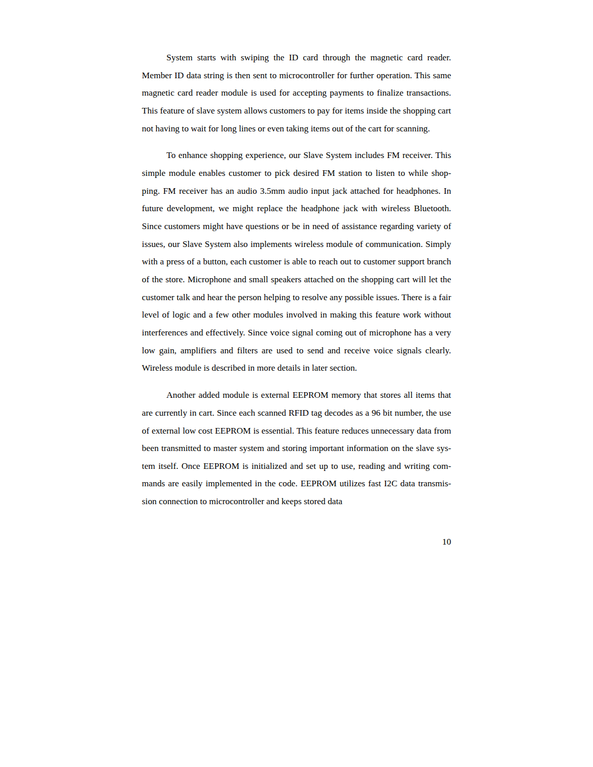System starts with swiping the ID card through the magnetic card reader. Member ID data string is then sent to microcontroller for further operation. This same magnetic card reader module is used for accepting payments to finalize transactions. This feature of slave system allows customers to pay for items inside the shopping cart not having to wait for long lines or even taking items out of the cart for scanning.
To enhance shopping experience, our Slave System includes FM receiver. This simple module enables customer to pick desired FM station to listen to while shopping. FM receiver has an audio 3.5mm audio input jack attached for headphones. In future development, we might replace the headphone jack with wireless Bluetooth. Since customers might have questions or be in need of assistance regarding variety of issues, our Slave System also implements wireless module of communication. Simply with a press of a button, each customer is able to reach out to customer support branch of the store. Microphone and small speakers attached on the shopping cart will let the customer talk and hear the person helping to resolve any possible issues. There is a fair level of logic and a few other modules involved in making this feature work without interferences and effectively. Since voice signal coming out of microphone has a very low gain, amplifiers and filters are used to send and receive voice signals clearly. Wireless module is described in more details in later section.
Another added module is external EEPROM memory that stores all items that are currently in cart. Since each scanned RFID tag decodes as a 96 bit number, the use of external low cost EEPROM is essential. This feature reduces unnecessary data from been transmitted to master system and storing important information on the slave system itself. Once EEPROM is initialized and set up to use, reading and writing commands are easily implemented in the code. EEPROM utilizes fast I2C data transmission connection to microcontroller and keeps stored data
10